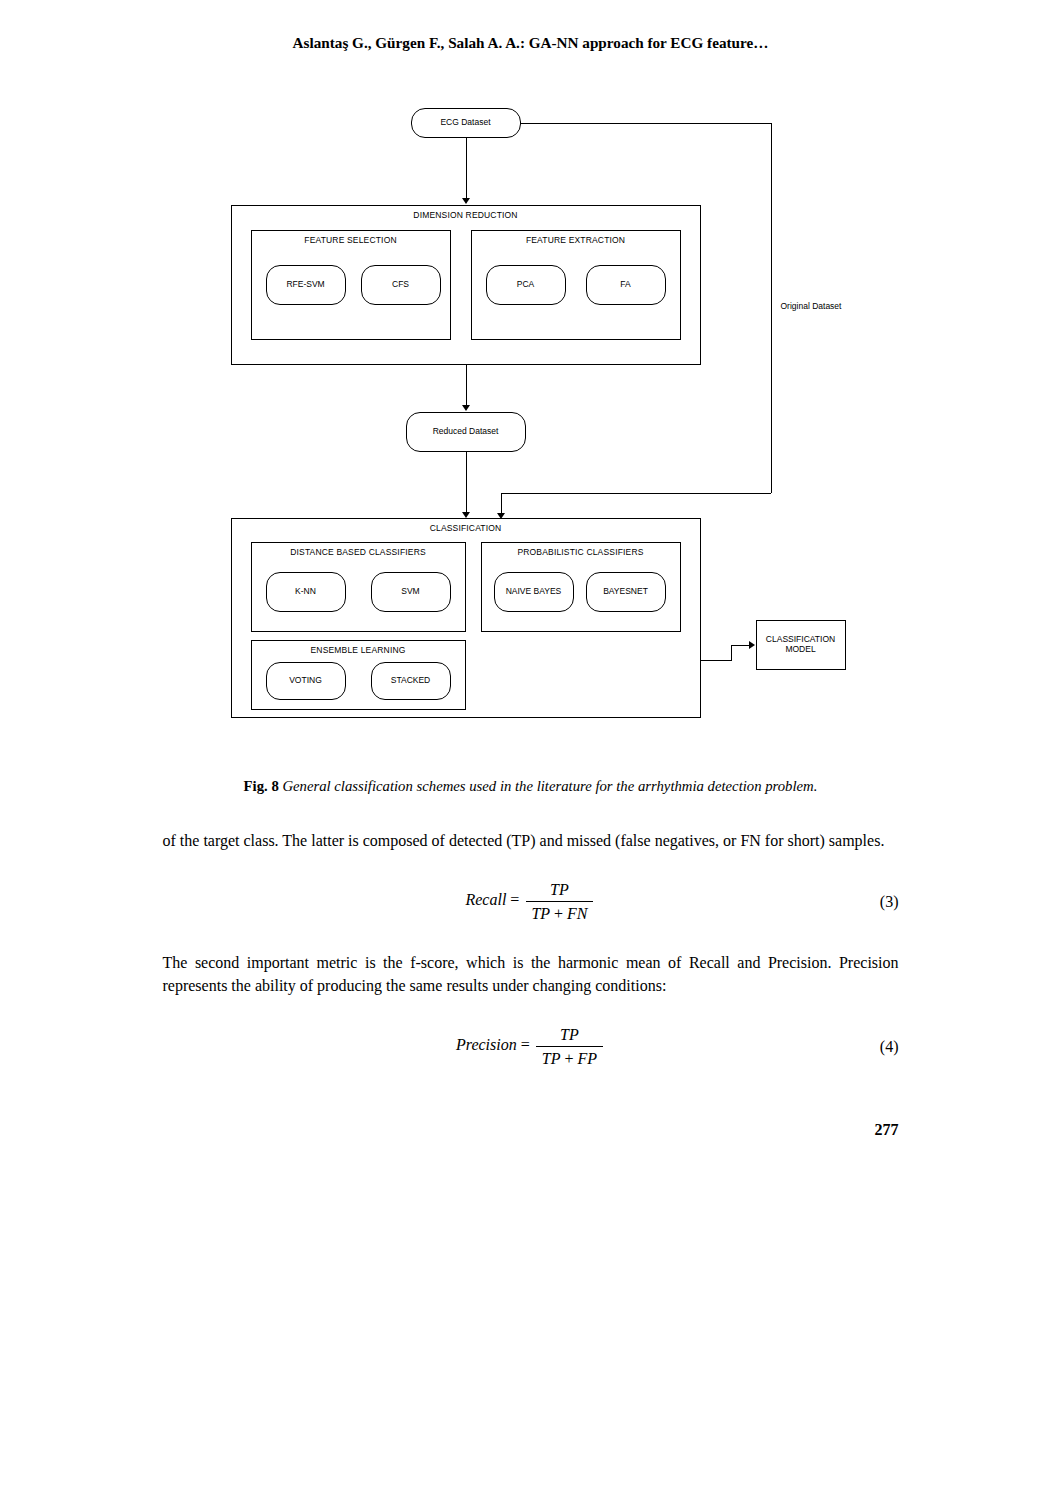Aslantaş G., Gürgen F., Salah A. A.: GA-NN approach for ECG feature…
ECG Dataset
DIMENSION REDUCTION
FEATURE SELECTION
RFE-SVM
CFS
FEATURE EXTRACTION
PCA
FA
Original Dataset
Reduced Dataset
CLASSIFICATION
DISTANCE BASED CLASSIFIERS
K-NN
SVM
PROBABILISTIC CLASSIFIERS
NAIVE BAYES
BAYESNET
ENSEMBLE LEARNING
VOTING
STACKED
CLASSIFICATION
MODEL
Fig. 8 General classification schemes used in the literature for the arrhythmia detection problem.
of the target class. The latter is composed of detected (TP) and missed (false negatives, or FN for short) samples.
Recall = TP TP + FN (3)
The second important metric is the f-score, which is the harmonic mean of Recall and Precision. Precision represents the ability of producing the same results under changing conditions:
Precision = TP TP + FP (4)
277